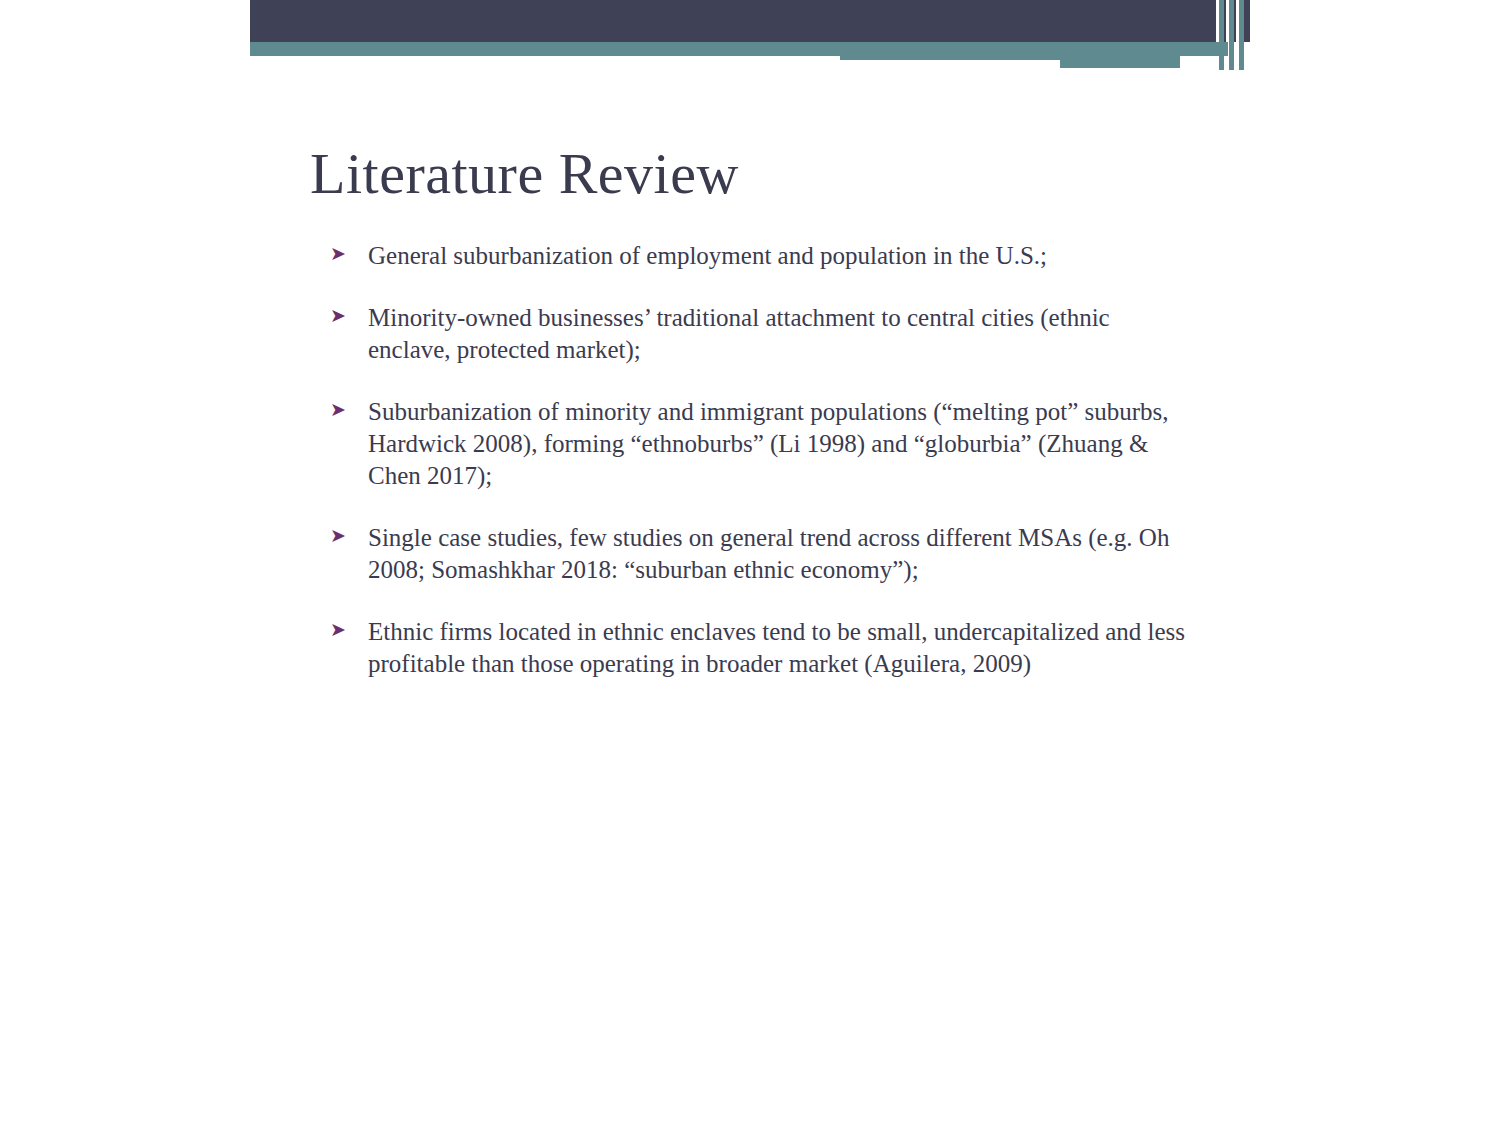Literature Review
General suburbanization of employment and population in the U.S.;
Minority-owned businesses’ traditional attachment to central cities (ethnic enclave, protected market);
Suburbanization of minority and immigrant populations (“melting pot” suburbs, Hardwick 2008), forming “ethnoburbs” (Li 1998) and “globurbia” (Zhuang & Chen 2017);
Single case studies, few studies on general trend across different MSAs (e.g. Oh 2008; Somashkhar 2018: “suburban ethnic economy”);
Ethnic firms located in ethnic enclaves tend to be small, undercapitalized and less profitable than those operating in broader market (Aguilera, 2009)